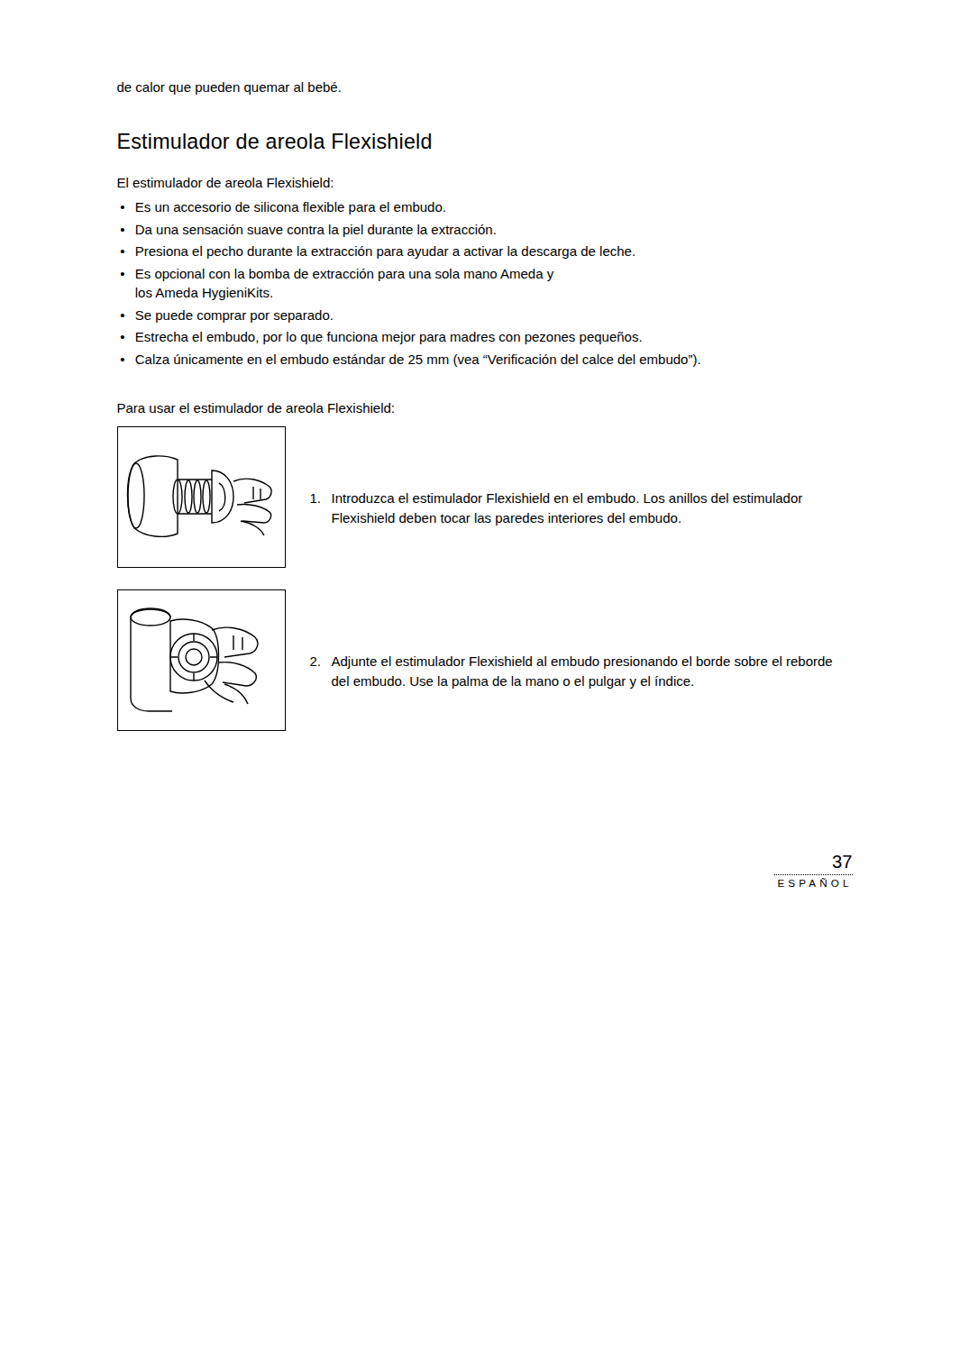de calor que pueden quemar al bebé.
Estimulador de areola Flexishield
El estimulador de areola Flexishield:
Es un accesorio de silicona flexible para el embudo.
Da una sensación suave contra la piel durante la extracción.
Presiona el pecho durante la extracción para ayudar a activar la descarga de leche.
Es opcional con la bomba de extracción para una sola mano Ameda y
los Ameda HygieniKits.
Se puede comprar por separado.
Estrecha el embudo, por lo que funciona mejor para madres con pezones pequeños.
Calza únicamente en el embudo estándar de 25 mm (vea “Verificación del calce del embudo”).
Para usar el estimulador de areola Flexishield:
1. Introduzca el estimulador Flexishield en el embudo. Los anillos del estimulador Flexishield deben tocar las paredes interiores del embudo.
2. Adjunte el estimulador Flexishield al embudo presionando el borde sobre el reborde del embudo. Use la palma de la mano o el pulgar y el índice.
37
ESPAÑOL